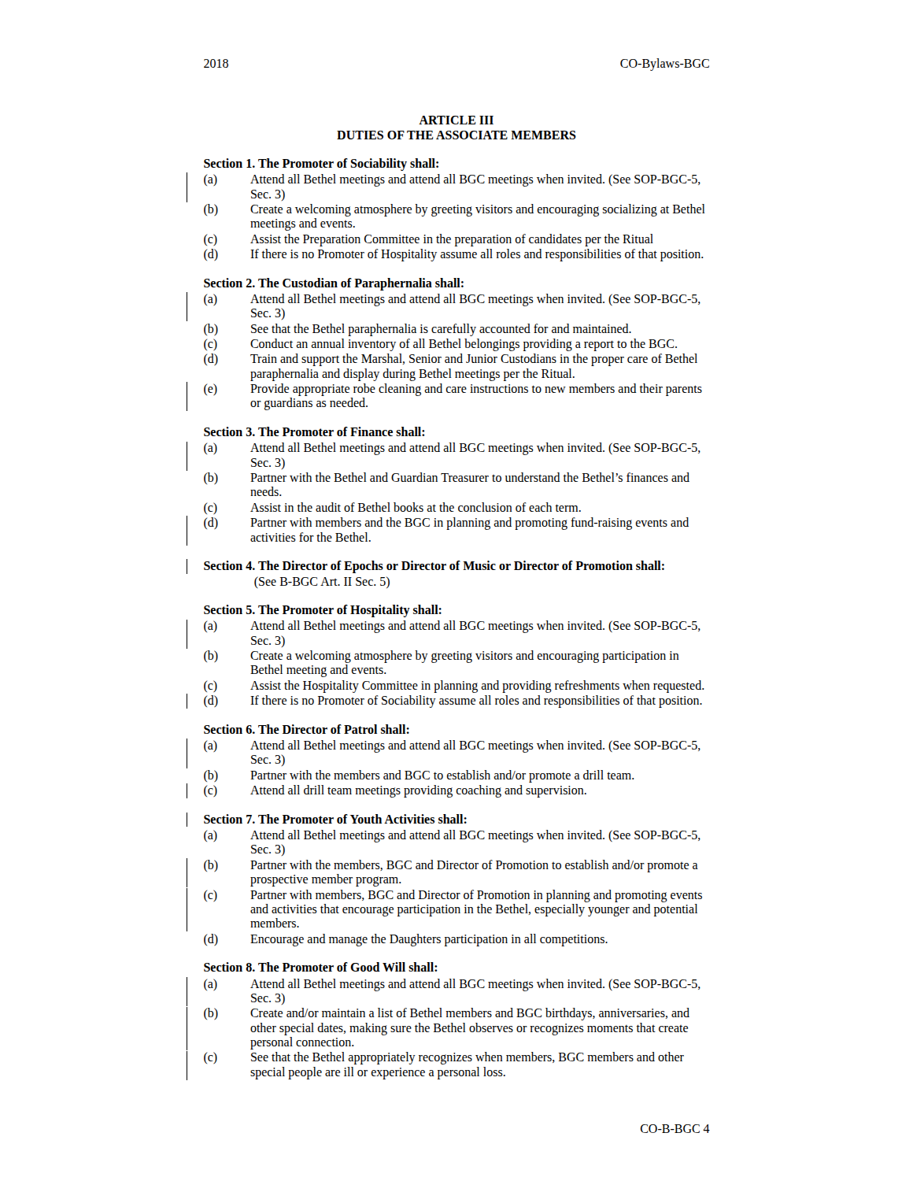2018
CO-Bylaws-BGC
ARTICLE III DUTIES OF THE ASSOCIATE MEMBERS
Section 1. The Promoter of Sociability shall:
| (a) | Attend all Bethel meetings and attend all BGC meetings when invited. (See SOP-BGC-5, Sec. 3) |
| (b) | Create a welcoming atmosphere by greeting visitors and encouraging socializing at Bethel meetings and events. |
| (c) | Assist the Preparation Committee in the preparation of candidates per the Ritual |
| (d) | If there is no Promoter of Hospitality assume all roles and responsibilities of that position. |
Section 2. The Custodian of Paraphernalia shall:
| (a) | Attend all Bethel meetings and attend all BGC meetings when invited. (See SOP-BGC-5, Sec. 3) |
| (b) | See that the Bethel paraphernalia is carefully accounted for and maintained. |
| (c) | Conduct an annual inventory of all Bethel belongings providing a report to the BGC. |
| (d) | Train and support the Marshal, Senior and Junior Custodians in the proper care of Bethel paraphernalia and display during Bethel meetings per the Ritual. |
| (e) | Provide appropriate robe cleaning and care instructions to new members and their parents or guardians as needed. |
Section 3. The Promoter of Finance shall:
| (a) | Attend all Bethel meetings and attend all BGC meetings when invited. (See SOP-BGC-5, Sec. 3) |
| (b) | Partner with the Bethel and Guardian Treasurer to understand the Bethel’s finances and needs. |
| (c) | Assist in the audit of Bethel books at the conclusion of each term. |
| (d) | Partner with members and the BGC in planning and promoting fund-raising events and activities for the Bethel. |
Section 4. The Director of Epochs or Director of Music or Director of Promotion shall:
(See B-BGC Art. II Sec. 5)
Section 5. The Promoter of Hospitality shall:
| (a) | Attend all Bethel meetings and attend all BGC meetings when invited. (See SOP-BGC-5, Sec. 3) |
| (b) | Create a welcoming atmosphere by greeting visitors and encouraging participation in Bethel meeting and events. |
| (c) | Assist the Hospitality Committee in planning and providing refreshments when requested. |
| (d) | If there is no Promoter of Sociability assume all roles and responsibilities of that position. |
Section 6. The Director of Patrol shall:
| (a) | Attend all Bethel meetings and attend all BGC meetings when invited. (See SOP-BGC-5, Sec. 3) |
| (b) | Partner with the members and BGC to establish and/or promote a drill team. |
| (c) | Attend all drill team meetings providing coaching and supervision. |
Section 7. The Promoter of Youth Activities shall:
| (a) | Attend all Bethel meetings and attend all BGC meetings when invited. (See SOP-BGC-5, Sec. 3) |
| (b) | Partner with the members, BGC and Director of Promotion to establish and/or promote a prospective member program. |
| (c) | Partner with members, BGC and Director of Promotion in planning and promoting events and activities that encourage participation in the Bethel, especially younger and potential members. |
| (d) | Encourage and manage the Daughters participation in all competitions. |
Section 8. The Promoter of Good Will shall:
| (a) | Attend all Bethel meetings and attend all BGC meetings when invited. (See SOP-BGC-5, Sec. 3) |
| (b) | Create and/or maintain a list of Bethel members and BGC birthdays, anniversaries, and other special dates, making sure the Bethel observes or recognizes moments that create personal connection. |
| (c) | See that the Bethel appropriately recognizes when members, BGC members and other special people are ill or experience a personal loss. |
CO-B-BGC 4